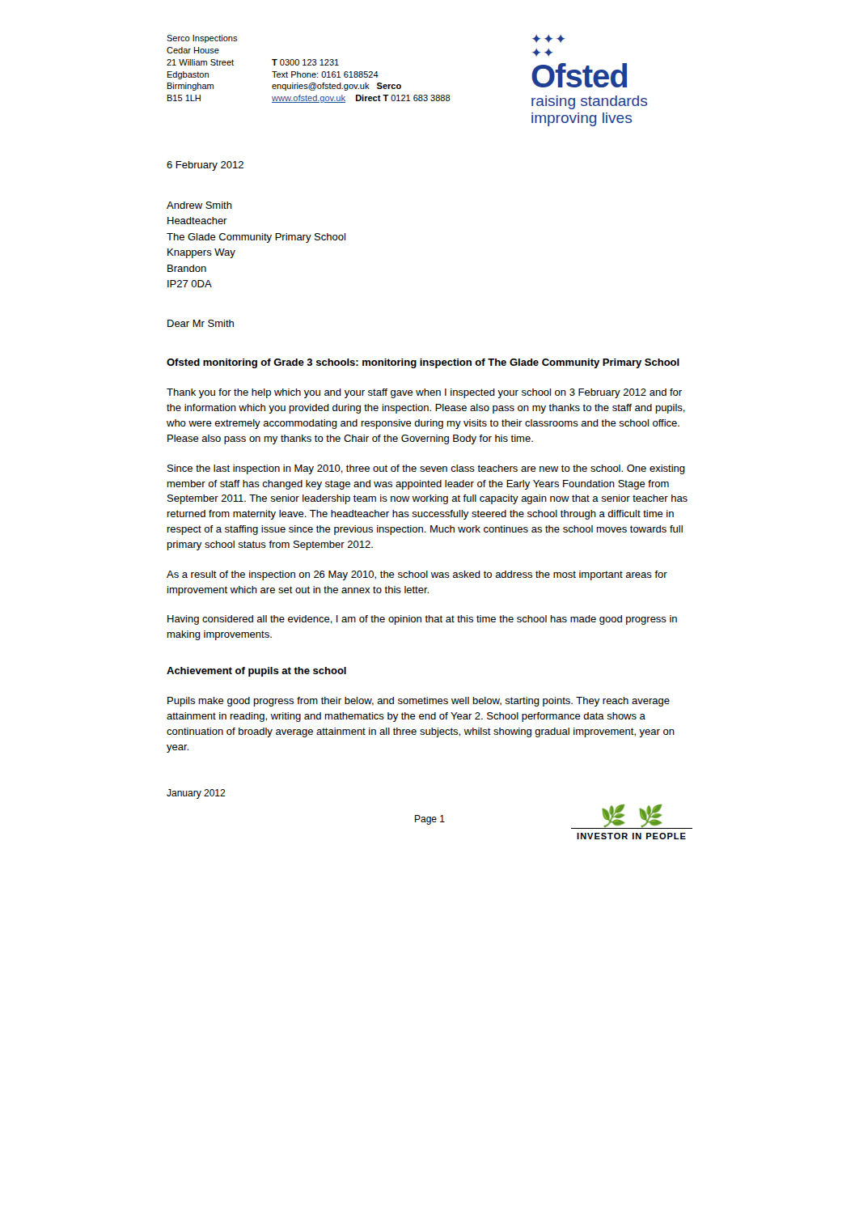Serco Inspections
Cedar House
21 William Street
Edgbaston
Birmingham
B15 1LH
T 0300 123 1231
Text Phone: 0161 6188524
enquiries@ofsted.gov.uk Serco
www.ofsted.gov.uk Direct T 0121 683 3888
✦✦✦
✦✦
Ofsted
raising standards
improving lives
6 February 2012
Andrew Smith
Headteacher
The Glade Community Primary School
Knappers Way
Brandon
IP27 0DA
Dear Mr Smith
Ofsted monitoring of Grade 3 schools: monitoring inspection of The Glade Community Primary School
Thank you for the help which you and your staff gave when I inspected your school on 3 February 2012 and for the information which you provided during the inspection. Please also pass on my thanks to the staff and pupils, who were extremely accommodating and responsive during my visits to their classrooms and the school office. Please also pass on my thanks to the Chair of the Governing Body for his time.
Since the last inspection in May 2010, three out of the seven class teachers are new to the school. One existing member of staff has changed key stage and was appointed leader of the Early Years Foundation Stage from September 2011. The senior leadership team is now working at full capacity again now that a senior teacher has returned from maternity leave. The headteacher has successfully steered the school through a difficult time in respect of a staffing issue since the previous inspection. Much work continues as the school moves towards full primary school status from September 2012.
As a result of the inspection on 26 May 2010, the school was asked to address the most important areas for improvement which are set out in the annex to this letter.
Having considered all the evidence, I am of the opinion that at this time the school has made good progress in making improvements.
Achievement of pupils at the school
Pupils make good progress from their below, and sometimes well below, starting points. They reach average attainment in reading, writing and mathematics by the end of Year 2. School performance data shows a continuation of broadly average attainment in all three subjects, whilst showing gradual improvement, year on year.
January 2012
Page 1
🌿 🌿
INVESTOR IN PEOPLE